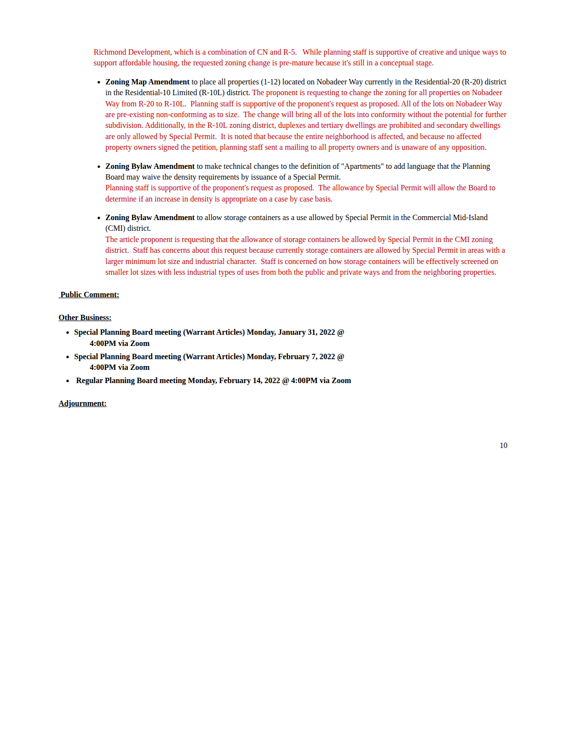Richmond Development, which is a combination of CN and R-5. While planning staff is supportive of creative and unique ways to support affordable housing, the requested zoning change is pre-mature because it's still in a conceptual stage.
Zoning Map Amendment to place all properties (1-12) located on Nobadeer Way currently in the Residential-20 (R-20) district in the Residential-10 Limited (R-10L) district. The proponent is requesting to change the zoning for all properties on Nobadeer Way from R-20 to R-10L. Planning staff is supportive of the proponent's request as proposed. All of the lots on Nobadeer Way are pre-existing non-conforming as to size. The change will bring all of the lots into conformity without the potential for further subdivision. Additionally, in the R-10L zoning district, duplexes and tertiary dwellings are prohibited and secondary dwellings are only allowed by Special Permit. It is noted that because the entire neighborhood is affected, and because no affected property owners signed the petition, planning staff sent a mailing to all property owners and is unaware of any opposition.
Zoning Bylaw Amendment to make technical changes to the definition of "Apartments" to add language that the Planning Board may waive the density requirements by issuance of a Special Permit.
Planning staff is supportive of the proponent's request as proposed. The allowance by Special Permit will allow the Board to determine if an increase in density is appropriate on a case by case basis.
Zoning Bylaw Amendment to allow storage containers as a use allowed by Special Permit in the Commercial Mid-Island (CMI) district.
The article proponent is requesting that the allowance of storage containers be allowed by Special Permit in the CMI zoning district. Staff has concerns about this request because currently storage containers are allowed by Special Permit in areas with a larger minimum lot size and industrial character. Staff is concerned on how storage containers will be effectively screened on smaller lot sizes with less industrial types of uses from both the public and private ways and from the neighboring properties.
Public Comment:
Other Business:
Special Planning Board meeting (Warrant Articles) Monday, January 31, 2022 @ 4:00PM via Zoom
Special Planning Board meeting (Warrant Articles) Monday, February 7, 2022 @ 4:00PM via Zoom
Regular Planning Board meeting Monday, February 14, 2022 @ 4:00PM via Zoom
Adjournment:
10